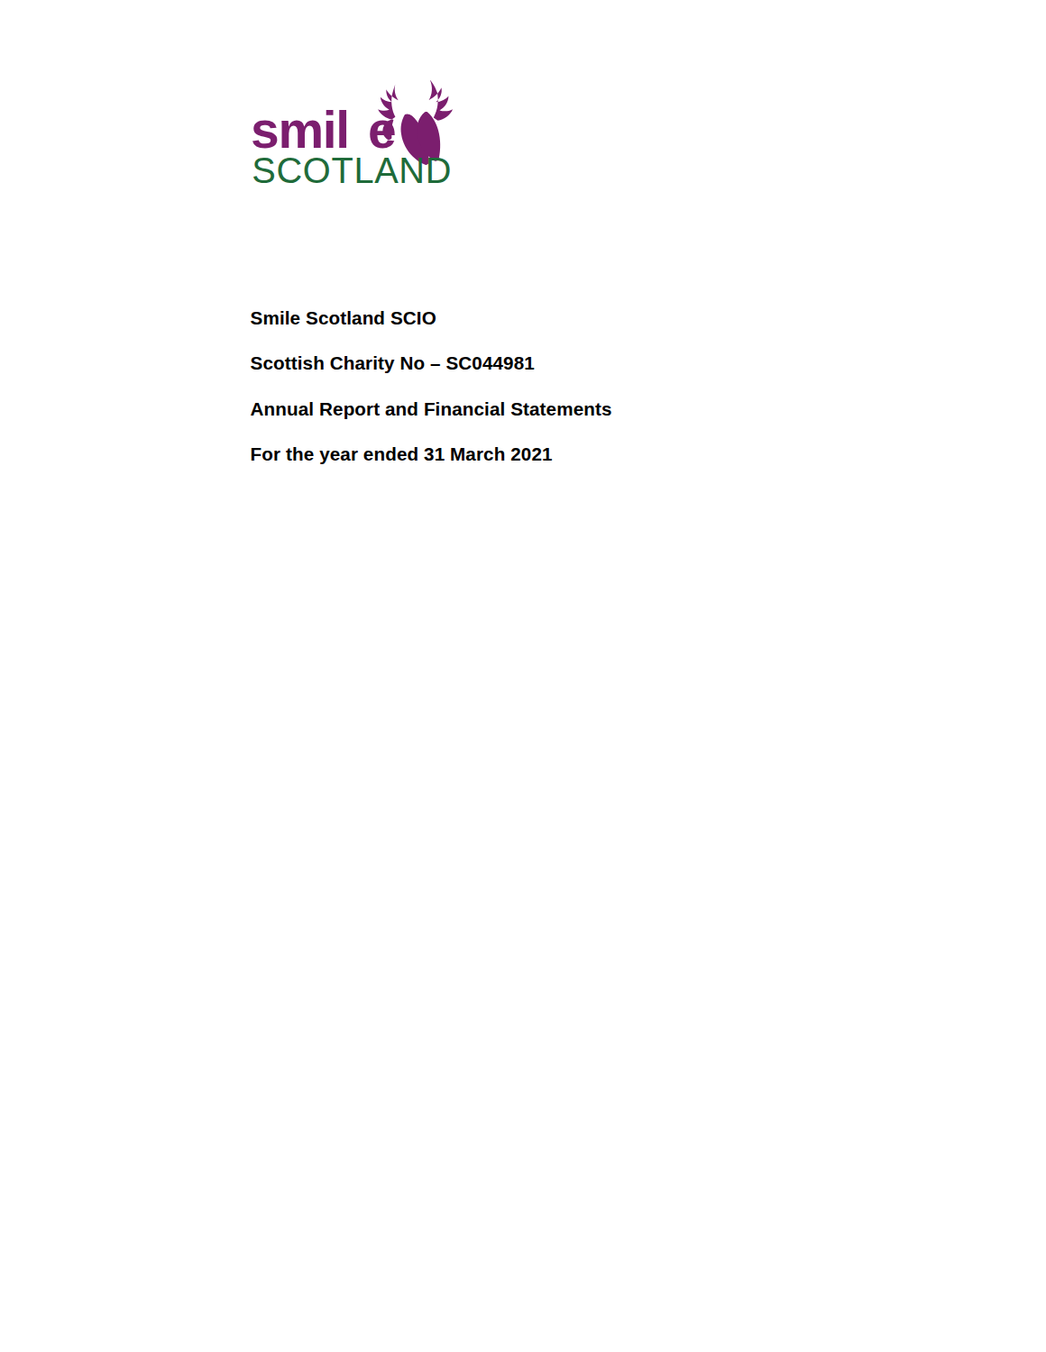smil e SCOTLAND
Smile Scotland SCIO
Scottish Charity No – SC044981
Annual Report and Financial Statements
For the year ended 31 March 2021